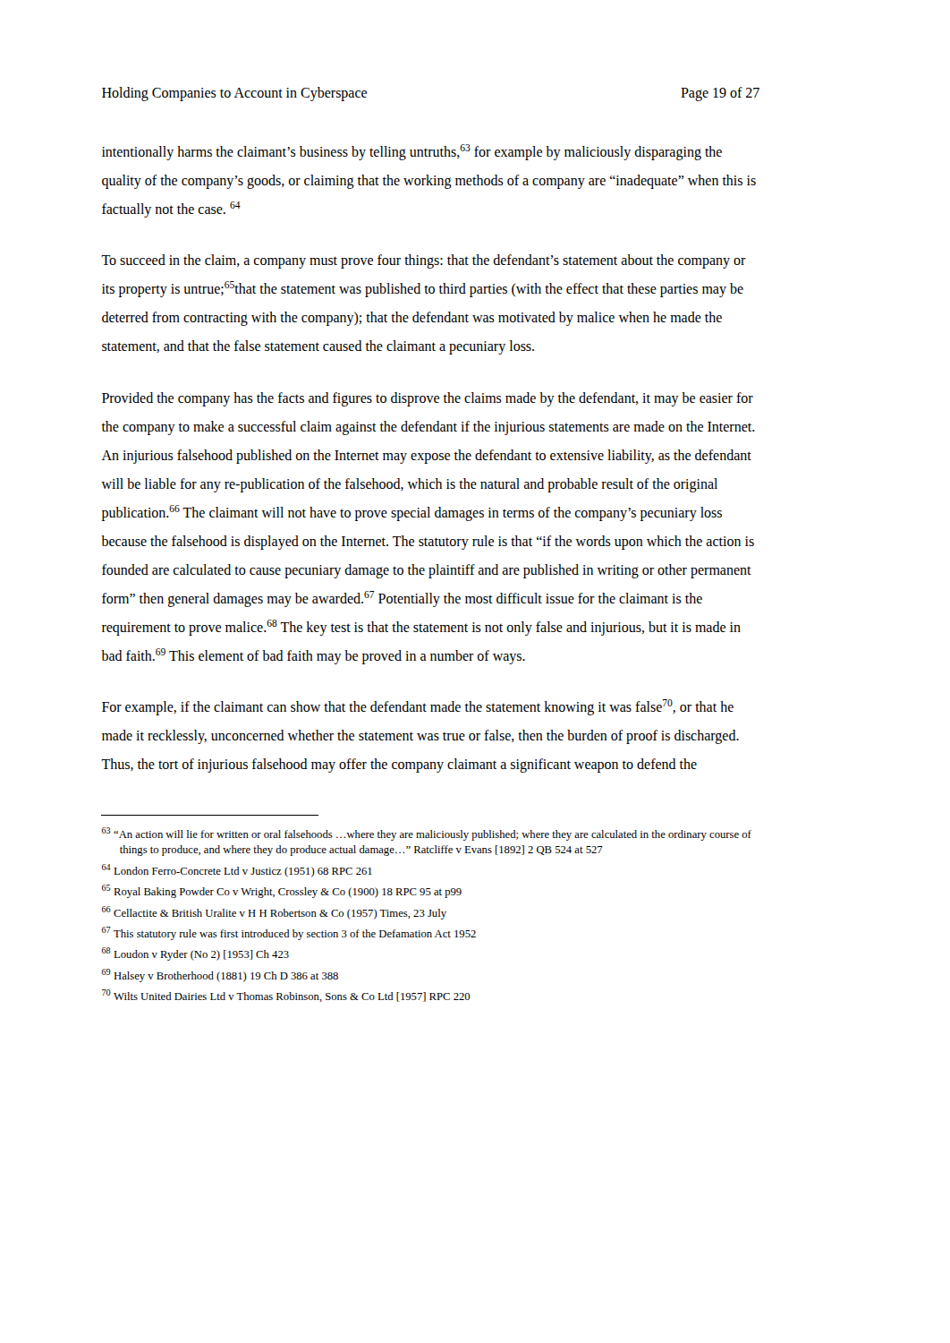Holding Companies to Account in Cyberspace
Page 19 of 27
intentionally harms the claimant’s business by telling untruths,63 for example by maliciously disparaging the quality of the company’s goods, or claiming that the working methods of a company are “inadequate” when this is factually not the case. 64
To succeed in the claim, a company must prove four things: that the defendant’s statement about the company or its property is untrue;65that the statement was published to third parties (with the effect that these parties may be deterred from contracting with the company); that the defendant was motivated by malice when he made the statement, and that the false statement caused the claimant a pecuniary loss.
Provided the company has the facts and figures to disprove the claims made by the defendant, it may be easier for the company to make a successful claim against the defendant if the injurious statements are made on the Internet. An injurious falsehood published on the Internet may expose the defendant to extensive liability, as the defendant will be liable for any re-publication of the falsehood, which is the natural and probable result of the original publication.66 The claimant will not have to prove special damages in terms of the company’s pecuniary loss because the falsehood is displayed on the Internet. The statutory rule is that “if the words upon which the action is founded are calculated to cause pecuniary damage to the plaintiff and are published in writing or other permanent form” then general damages may be awarded.67 Potentially the most difficult issue for the claimant is the requirement to prove malice.68 The key test is that the statement is not only false and injurious, but it is made in bad faith.69 This element of bad faith may be proved in a number of ways.
For example, if the claimant can show that the defendant made the statement knowing it was false70, or that he made it recklessly, unconcerned whether the statement was true or false, then the burden of proof is discharged. Thus, the tort of injurious falsehood may offer the company claimant a significant weapon to defend the
63“An action will lie for written or oral falsehoods …where they are maliciously published; where they are calculated in the ordinary course of things to produce, and where they do produce actual damage…” Ratcliffe v Evans [1892] 2 QB 524 at 527
64 London Ferro-Concrete Ltd v Justicz (1951) 68 RPC 261
65 Royal Baking Powder Co v Wright, Crossley & Co (1900) 18 RPC 95 at p99
66 Cellactite & British Uralite v H H Robertson & Co (1957) Times, 23 July
67 This statutory rule was first introduced by section 3 of the Defamation Act 1952
68 Loudon v Ryder (No 2) [1953] Ch 423
69 Halsey v Brotherhood (1881) 19 Ch D 386 at 388
70 Wilts United Dairies Ltd v Thomas Robinson, Sons & Co Ltd [1957] RPC 220